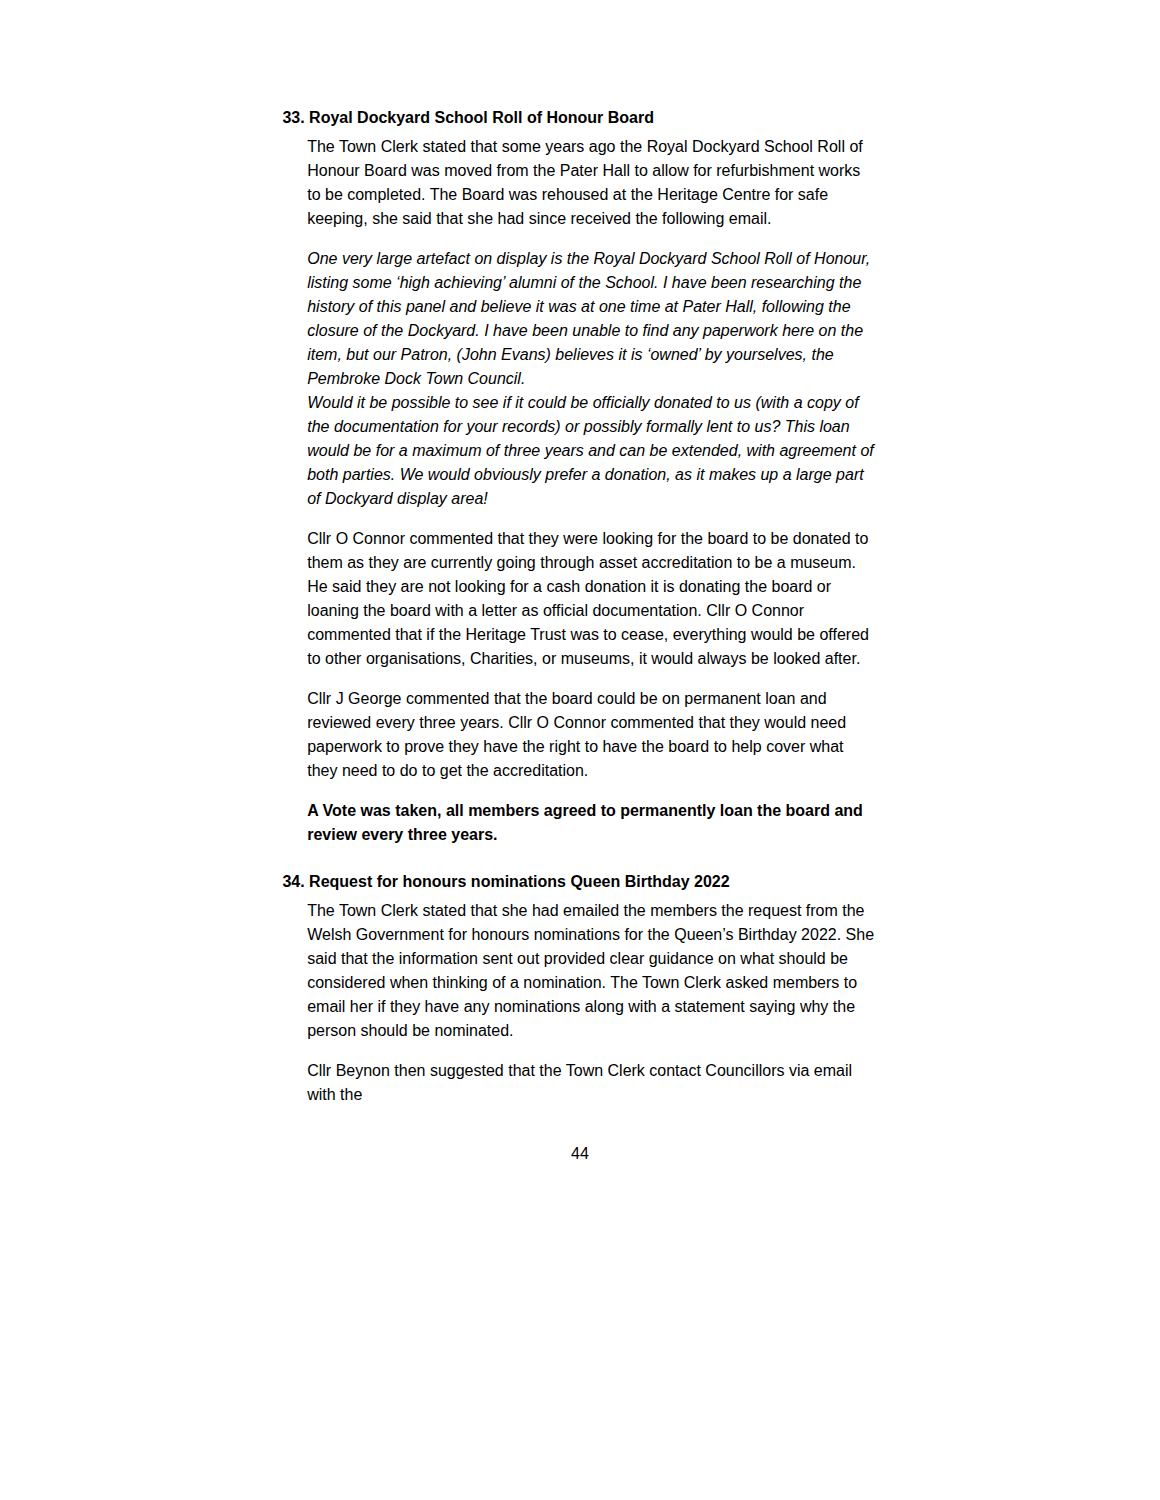33. Royal Dockyard School Roll of Honour Board
The Town Clerk stated that some years ago the Royal Dockyard School Roll of Honour Board was moved from the Pater Hall to allow for refurbishment works to be completed. The Board was rehoused at the Heritage Centre for safe keeping, she said that she had since received the following email.
One very large artefact on display is the Royal Dockyard School Roll of Honour, listing some ‘high achieving’ alumni of the School. I have been researching the history of this panel and believe it was at one time at Pater Hall, following the closure of the Dockyard. I have been unable to find any paperwork here on the item, but our Patron, (John Evans) believes it is ‘owned’ by yourselves, the Pembroke Dock Town Council.
Would it be possible to see if it could be officially donated to us (with a copy of the documentation for your records) or possibly formally lent to us? This loan would be for a maximum of three years and can be extended, with agreement of both parties. We would obviously prefer a donation, as it makes up a large part of Dockyard display area!
Cllr O Connor commented that they were looking for the board to be donated to them as they are currently going through asset accreditation to be a museum. He said they are not looking for a cash donation it is donating the board or loaning the board with a letter as official documentation. Cllr O Connor commented that if the Heritage Trust was to cease, everything would be offered to other organisations, Charities, or museums, it would always be looked after.
Cllr J George commented that the board could be on permanent loan and reviewed every three years. Cllr O Connor commented that they would need paperwork to prove they have the right to have the board to help cover what they need to do to get the accreditation.
A Vote was taken, all members agreed to permanently loan the board and review every three years.
34. Request for honours nominations Queen Birthday 2022
The Town Clerk stated that she had emailed the members the request from the Welsh Government for honours nominations for the Queen’s Birthday 2022. She said that the information sent out provided clear guidance on what should be considered when thinking of a nomination. The Town Clerk asked members to email her if they have any nominations along with a statement saying why the person should be nominated.
Cllr Beynon then suggested that the Town Clerk contact Councillors via email with the
44